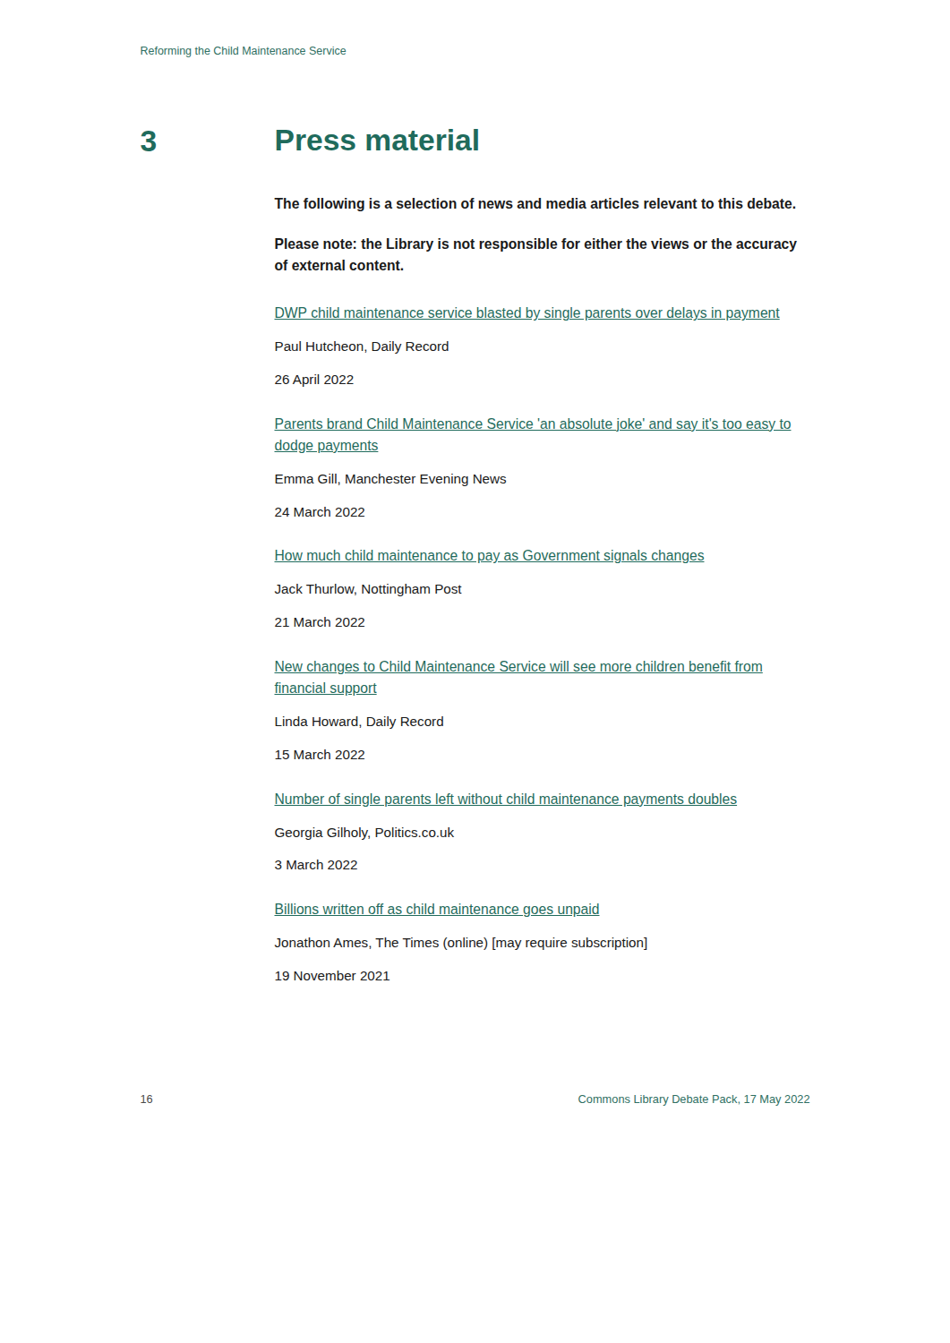Reforming the Child Maintenance Service
3
Press material
The following is a selection of news and media articles relevant to this debate.
Please note: the Library is not responsible for either the views or the accuracy of external content.
DWP child maintenance service blasted by single parents over delays in payment
Paul Hutcheon, Daily Record
26 April 2022
Parents brand Child Maintenance Service 'an absolute joke' and say it's too easy to dodge payments
Emma Gill, Manchester Evening News
24 March 2022
How much child maintenance to pay as Government signals changes
Jack Thurlow, Nottingham Post
21 March 2022
New changes to Child Maintenance Service will see more children benefit from financial support
Linda Howard, Daily Record
15 March 2022
Number of single parents left without child maintenance payments doubles
Georgia Gilholy, Politics.co.uk
3 March 2022
Billions written off as child maintenance goes unpaid
Jonathon Ames, The Times (online) [may require subscription]
19 November 2021
16 Commons Library Debate Pack, 17 May 2022